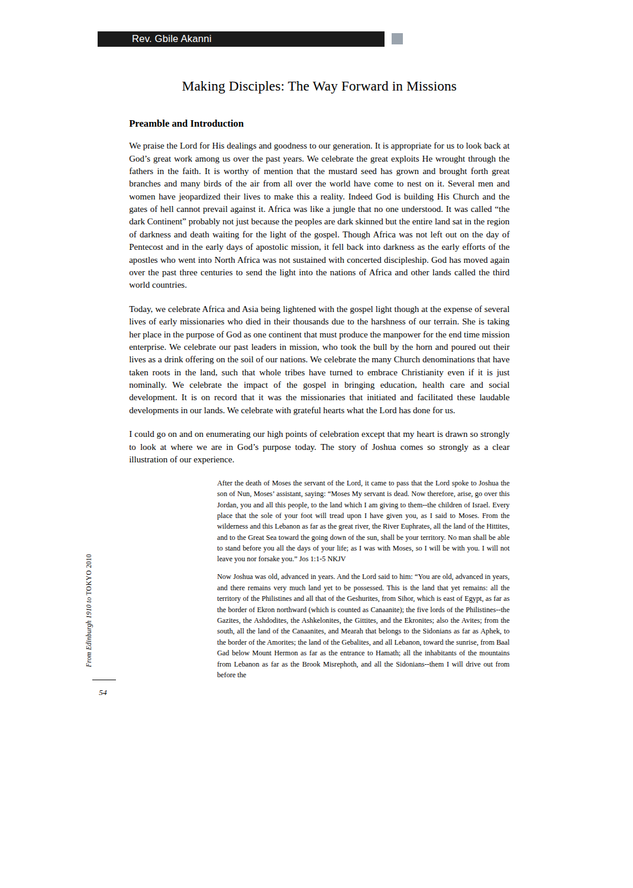Rev. Gbile Akanni
Making Disciples: The Way Forward in Missions
Preamble and Introduction
We praise the Lord for His dealings and goodness to our generation. It is appropriate for us to look back at God’s great work among us over the past years. We celebrate the great exploits He wrought through the fathers in the faith. It is worthy of mention that the mustard seed has grown and brought forth great branches and many birds of the air from all over the world have come to nest on it. Several men and women have jeopardized their lives to make this a reality. Indeed God is building His Church and the gates of hell cannot prevail against it. Africa was like a jungle that no one understood. It was called “the dark Continent” probably not just because the peoples are dark skinned but the entire land sat in the region of darkness and death waiting for the light of the gospel. Though Africa was not left out on the day of Pentecost and in the early days of apostolic mission, it fell back into darkness as the early efforts of the apostles who went into North Africa was not sustained with concerted discipleship. God has moved again over the past three centuries to send the light into the nations of Africa and other lands called the third world countries.
Today, we celebrate Africa and Asia being lightened with the gospel light though at the expense of several lives of early missionaries who died in their thousands due to the harshness of our terrain. She is taking her place in the purpose of God as one continent that must produce the manpower for the end time mission enterprise. We celebrate our past leaders in mission, who took the bull by the horn and poured out their lives as a drink offering on the soil of our nations. We celebrate the many Church denominations that have taken roots in the land, such that whole tribes have turned to embrace Christianity even if it is just nominally. We celebrate the impact of the gospel in bringing education, health care and social development. It is on record that it was the missionaries that initiated and facilitated these laudable developments in our lands. We celebrate with grateful hearts what the Lord has done for us.
I could go on and on enumerating our high points of celebration except that my heart is drawn so strongly to look at where we are in God’s purpose today. The story of Joshua comes so strongly as a clear illustration of our experience.
After the death of Moses the servant of the Lord, it came to pass that the Lord spoke to Joshua the son of Nun, Moses’ assistant, saying: “Moses My servant is dead. Now therefore, arise, go over this Jordan, you and all this people, to the land which I am giving to them--the children of Israel. Every place that the sole of your foot will tread upon I have given you, as I said to Moses. From the wilderness and this Lebanon as far as the great river, the River Euphrates, all the land of the Hittites, and to the Great Sea toward the going down of the sun, shall be your territory. No man shall be able to stand before you all the days of your life; as I was with Moses, so I will be with you. I will not leave you nor forsake you.” Jos 1:1-5 NKJV
Now Joshua was old, advanced in years. And the Lord said to him: “You are old, advanced in years, and there remains very much land yet to be possessed. This is the land that yet remains: all the territory of the Philistines and all that of the Geshurites, from Sihor, which is east of Egypt, as far as the border of Ekron northward (which is counted as Canaanite); the five lords of the Philistines--the Gazites, the Ashdodites, the Ashkelonites, the Gittites, and the Ekronites; also the Avites; from the south, all the land of the Canaanites, and Mearah that belongs to the Sidonians as far as Aphek, to the border of the Amorites; the land of the Gebalites, and all Lebanon, toward the sunrise, from Baal Gad below Mount Hermon as far as the entrance to Hamath; all the inhabitants of the mountains from Lebanon as far as the Brook Misrephoth, and all the Sidonians--them I will drive out from before the
From Edinburgh 1910 to TOKYO 2010
54